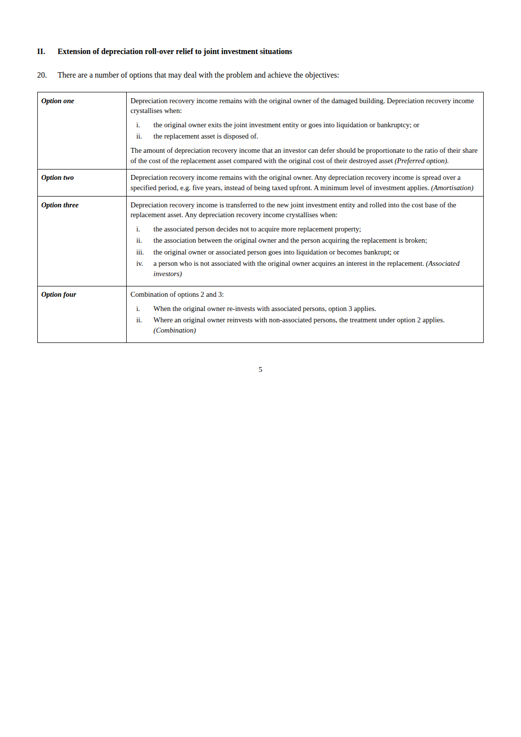II. Extension of depreciation roll-over relief to joint investment situations
20. There are a number of options that may deal with the problem and achieve the objectives:
| Option one | Depreciation recovery income remains with the original owner of the damaged building. Depreciation recovery income crystallises when: i. the original owner exits the joint investment entity or goes into liquidation or bankruptcy; or ii. the replacement asset is disposed of. The amount of depreciation recovery income that an investor can defer should be proportionate to the ratio of their share of the cost of the replacement asset compared with the original cost of their destroyed asset (Preferred option). |
| Option two | Depreciation recovery income remains with the original owner. Any depreciation recovery income is spread over a specified period, e.g. five years, instead of being taxed upfront. A minimum level of investment applies. (Amortisation) |
| Option three | Depreciation recovery income is transferred to the new joint investment entity and rolled into the cost base of the replacement asset. Any depreciation recovery income crystallises when: i. the associated person decides not to acquire more replacement property; ii. the association between the original owner and the person acquiring the replacement is broken; iii. the original owner or associated person goes into liquidation or becomes bankrupt; or iv. a person who is not associated with the original owner acquires an interest in the replacement. (Associated investors) |
| Option four | Combination of options 2 and 3: i. When the original owner re-invests with associated persons, option 3 applies. ii. Where an original owner reinvests with non-associated persons, the treatment under option 2 applies. (Combination) |
5